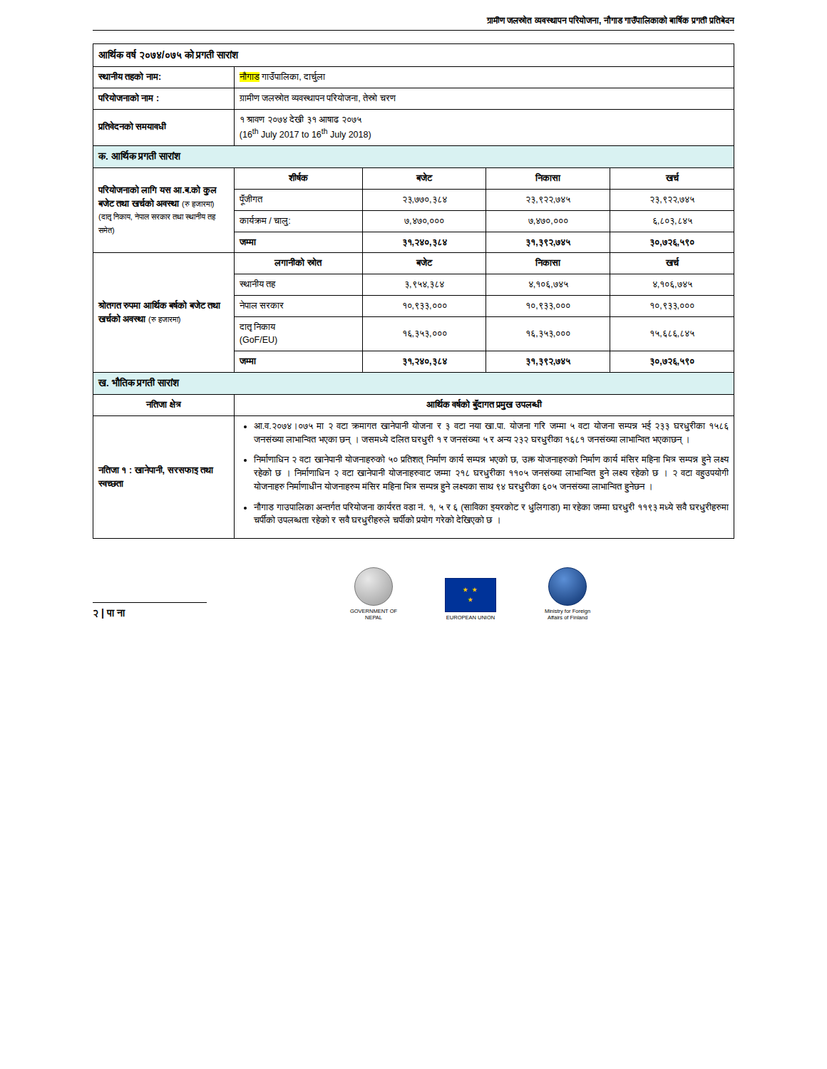ग्रामीण जलस्रोत व्यवस्थापन परियोजना, नौगाड गाउँपालिकाको बार्षिक प्रगती प्रतिबेदन
| आर्थिक वर्ष २०७४/०७५ को प्रगती सारांश |
| स्थानीय तहको नाम: | नौगाड गाउँपालिका, दार्चुला |
| परियोजनाको नाम : | ग्रामीण जलस्रोत व्यवस्थापन परियोजना, तेस्रो चरण |
| प्रतिवेदनको समयावधी | १ श्रावण २०७४ देखी ३१ आषाढ २०७५ (16 th July 2017 to 16 th July 2018) |
| क. आर्थिक प्रगती सारांश |
| परियोजनाको लागि यस आ.ब.को कुल बजेट तथा खर्चको अवस्था (रु हजारमा) (दातृ निकाय, नेपाल सरकार तथा स्थानीय तह समेत) | शीर्षक | बजेट | निकासा | खर्च |
| पूँजीगत | २३,७७०,३८४ | २३,९२२,७४५ | २३,९२२,७४५ |
| कार्यक्रम / चालु: | ७,४७०,००० | ७,४७०,००० | ६,८०३,८४५ |
| जम्मा | ३१,२४०,३८४ | ३१,३९२,७४५ | ३०,७२६,५९० |
| श्रोतगत रुपमा आर्थिक बर्षको बजेट तथा खर्चको अवस्था (रु हजारमा) | लगानीको स्रोत | बजेट | निकासा | खर्च |
| स्थानीय तह | ३,९५४,३८४ | ४,१०६,७४५ | ४,१०६,७४५ |
| नेपाल सरकार | १०,९३३,००० | १०,९३३,००० | १०,९३३,००० |
| दातृ निकाय (GoF/EU) | १६,३५३,००० | १६,३५३,००० | १५,६८६,८४५ |
| जम्मा | ३१,२४०,३८४ | ३१,३९२,७४५ | ३०,७२६,५९० |
| ख. भौतिक प्रगती सारांश |
| नतिजा क्षेत्र | आर्थिक वर्षको बुँदागत प्रमुख उपलब्धी |
| नतिजा १ : खानेपानी, सरसफाइ तथा स्वच्छता | आ.व.२०७४।०७५ मा २ वटा क्रमागत खानेपानी योजना र ३ वटा नया खा.पा. योजना गरि जम्मा ५ वटा योजना सम्पन्न भई २३३ घरधुरीका १५८६ जनसंख्या लाभान्वित भएका छन् । जसमध्ये दलित घरधुरी १ र जनसंख्या ५ र अन्य २३२ घरधुरीका १६८१ जनसंख्या लाभान्वित भएकाछन् । निर्माणाधिन २ वटा खानेपानी योजनाहरुको ५० प्रतिशत् निर्माण कार्य सम्पन्न भएको छ, उक्त योजनाहरुको निर्माण कार्य मंसिर महिना भित्र सम्पन्न हुने लक्ष्य रहेको छ । निर्माणाधिन २ वटा खानेपानी योजनाहरुवाट जम्मा २१८ घरधुरीका ११०५ जनसंख्या लाभान्वित हुने लक्ष्य रहेको छ । २ वटा वहुउपयोगी योजनाहरु निर्माणाधीन योजनाहरुम मंसिर महिना भित्र सम्पन्न हुने लक्ष्यका साथ ९४ घरधुरीका ६०५ जनसंख्या लाभान्वित हुनेछन । नौगाड गाउपालिका अन्तर्गत परियोजना कार्यरत वडा नं. १, ५ र ६ (साविका इयरकोट र धुलिगाडा) मा रहेका जम्मा घरधुरी ११९३ मध्ये सवै घरधुरीहरुमा चर्पीको उपलब्धता रहेको र सवै घरधुरीहरुले चर्पीको प्रयोग गरेको देखिएको छ । |
२ | पा ना
GOVERNMENT OF NEPAL
EUROPEAN UNION
Ministry for Foreign Affairs of Finland